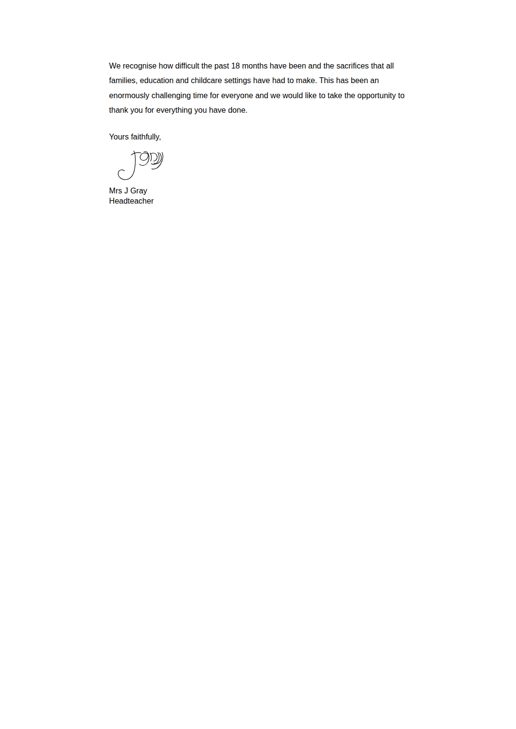We recognise how difficult the past 18 months have been and the sacrifices that all families, education and childcare settings have had to make. This has been an enormously challenging time for everyone and we would like to take the opportunity to thank you for everything you have done.
Yours faithfully,
Mrs J Gray
Headteacher